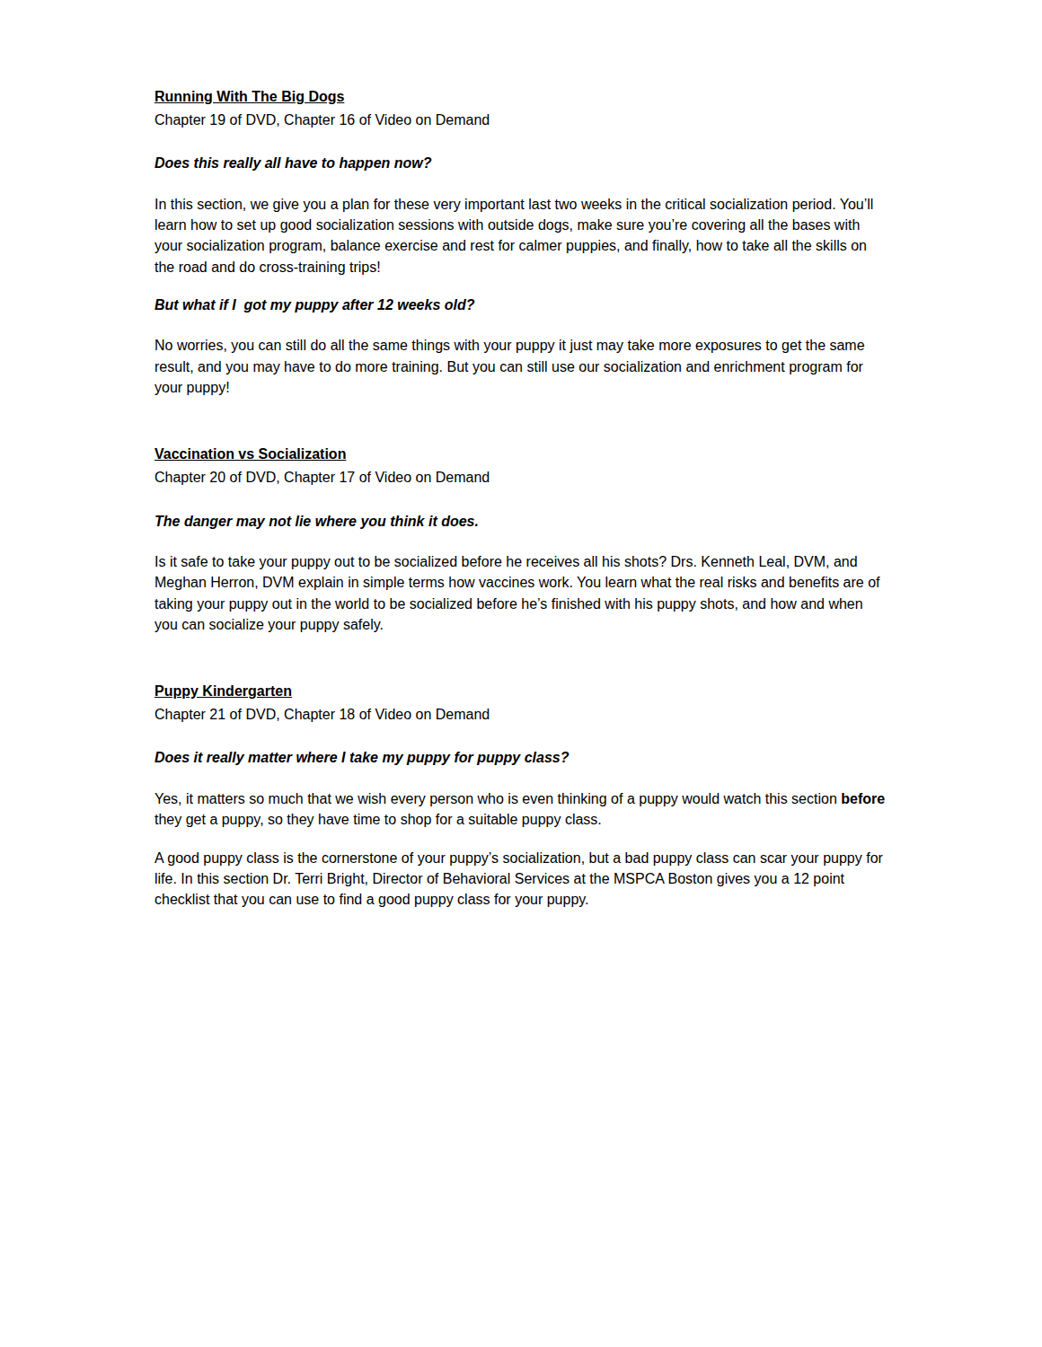Running With The Big Dogs
Chapter 19 of DVD, Chapter 16 of Video on Demand
Does this really all have to happen now?
In this section, we give you a plan for these very important last two weeks in the critical socialization period. You’ll learn how to set up good socialization sessions with outside dogs, make sure you’re covering all the bases with your socialization program, balance exercise and rest for calmer puppies, and finally, how to take all the skills on the road and do cross-training trips!
But what if I got my puppy after 12 weeks old?
No worries, you can still do all the same things with your puppy it just may take more exposures to get the same result, and you may have to do more training. But you can still use our socialization and enrichment program for your puppy!
Vaccination vs Socialization
Chapter 20 of DVD, Chapter 17 of Video on Demand
The danger may not lie where you think it does.
Is it safe to take your puppy out to be socialized before he receives all his shots? Drs. Kenneth Leal, DVM, and Meghan Herron, DVM explain in simple terms how vaccines work. You learn what the real risks and benefits are of taking your puppy out in the world to be socialized before he’s finished with his puppy shots, and how and when you can socialize your puppy safely.
Puppy Kindergarten
Chapter 21 of DVD, Chapter 18 of Video on Demand
Does it really matter where I take my puppy for puppy class?
Yes, it matters so much that we wish every person who is even thinking of a puppy would watch this section before they get a puppy, so they have time to shop for a suitable puppy class.
A good puppy class is the cornerstone of your puppy’s socialization, but a bad puppy class can scar your puppy for life. In this section Dr. Terri Bright, Director of Behavioral Services at the MSPCA Boston gives you a 12 point checklist that you can use to find a good puppy class for your puppy.